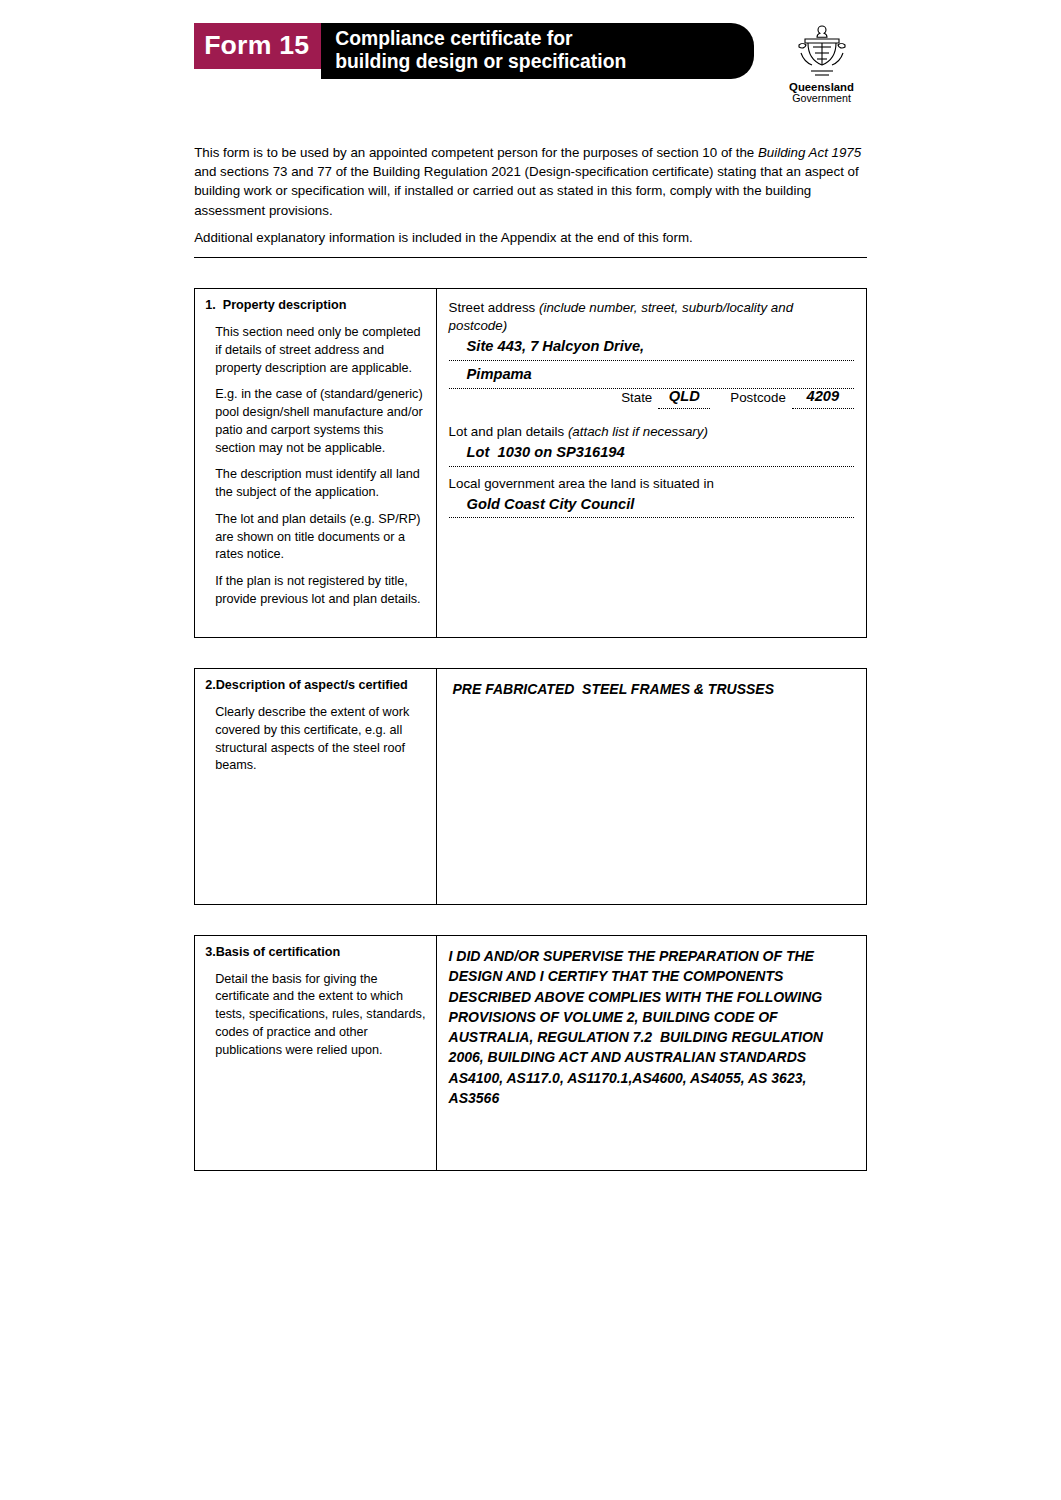Form 15
Compliance certificate for
building design or specification
Queensland
Government
This form is to be used by an appointed competent person for the purposes of section 10 of the Building Act 1975 and sections 73 and 77 of the Building Regulation 2021 (Design-specification certificate) stating that an aspect of building work or specification will, if installed or carried out as stated in this form, comply with the building assessment provisions.
Additional explanatory information is included in the Appendix at the end of this form.
1. Property description
This section need only be completed if details of street address and property description are applicable.
E.g. in the case of (standard/generic) pool design/shell manufacture and/or patio and carport systems this section may not be applicable.
The description must identify all land the subject of the application.
The lot and plan details (e.g. SP/RP) are shown on title documents or a rates notice.
If the plan is not registered by title, provide previous lot and plan details.
Street address (include number, street, suburb/locality and postcode)
Site 443, 7 Halcyon Drive,
Pimpama
State QLD Postcode 4209
Lot and plan details (attach list if necessary)
Lot 1030 on SP316194
Local government area the land is situated in
Gold Coast City Council
2.Description of aspect/s certified
Clearly describe the extent of work covered by this certificate, e.g. all structural aspects of the steel roof beams.
PRE FABRICATED STEEL FRAMES & TRUSSES
3.Basis of certification
Detail the basis for giving the certificate and the extent to which tests, specifications, rules, standards, codes of practice and other publications were relied upon.
I DID AND/OR SUPERVISE THE PREPARATION OF THE DESIGN AND I CERTIFY THAT THE COMPONENTS DESCRIBED ABOVE COMPLIES WITH THE FOLLOWING PROVISIONS OF VOLUME 2, BUILDING CODE OF AUSTRALIA, REGULATION 7.2 BUILDING REGULATION 2006, BUILDING ACT AND AUSTRALIAN STANDARDS AS4100, AS117.0, AS1170.1,AS4600, AS4055, AS 3623, AS3566